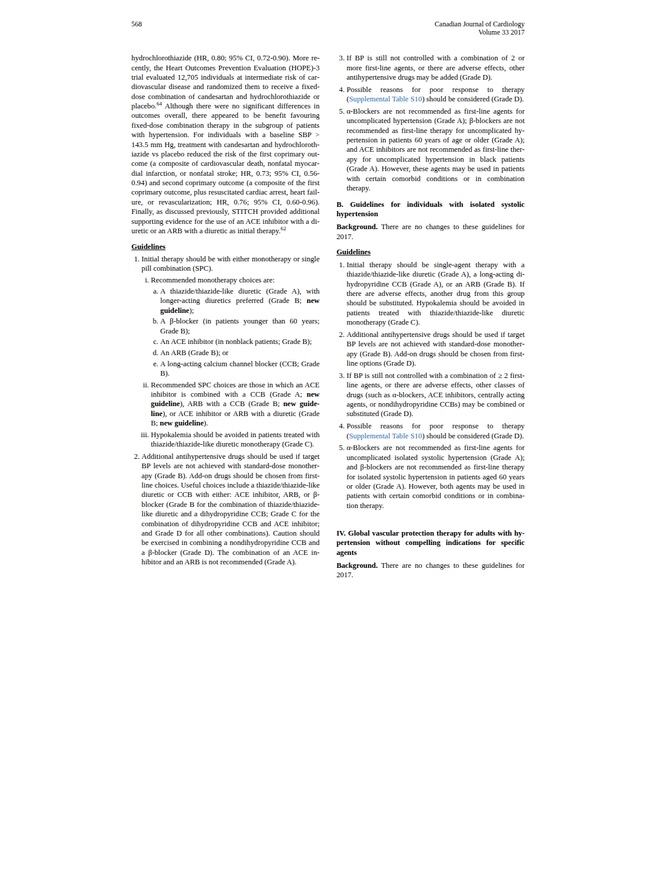568
Canadian Journal of Cardiology
Volume 33 2017
hydrochlorothiazide (HR, 0.80; 95% CI, 0.72-0.90). More recently, the Heart Outcomes Prevention Evaluation (HOPE)-3 trial evaluated 12,705 individuals at intermediate risk of cardiovascular disease and randomized them to receive a fixed-dose combination of candesartan and hydrochlorothiazide or placebo.64 Although there were no significant differences in outcomes overall, there appeared to be benefit favouring fixed-dose combination therapy in the subgroup of patients with hypertension. For individuals with a baseline SBP > 143.5 mm Hg, treatment with candesartan and hydrochlorothiazide vs placebo reduced the risk of the first coprimary outcome (a composite of cardiovascular death, nonfatal myocardial infarction, or nonfatal stroke; HR, 0.73; 95% CI, 0.56-0.94) and second coprimary outcome (a composite of the first coprimary outcome, plus resuscitated cardiac arrest, heart failure, or revascularization; HR, 0.76; 95% CI, 0.60-0.96). Finally, as discussed previously, STITCH provided additional supporting evidence for the use of an ACE inhibitor with a diuretic or an ARB with a diuretic as initial therapy.62
Guidelines
Initial therapy should be with either monotherapy or single pill combination (SPC).
Recommended monotherapy choices are:
A thiazide/thiazide-like diuretic (Grade A), with longer-acting diuretics preferred (Grade B; new guideline);
A β-blocker (in patients younger than 60 years; Grade B);
An ACE inhibitor (in nonblack patients; Grade B);
An ARB (Grade B); or
A long-acting calcium channel blocker (CCB; Grade B).
Recommended SPC choices are those in which an ACE inhibitor is combined with a CCB (Grade A; new guideline), ARB with a CCB (Grade B; new guideline), or ACE inhibitor or ARB with a diuretic (Grade B; new guideline).
Hypokalemia should be avoided in patients treated with thiazide/thiazide-like diuretic monotherapy (Grade C).
Additional antihypertensive drugs should be used if target BP levels are not achieved with standard-dose monotherapy (Grade B). Add-on drugs should be chosen from first-line choices. Useful choices include a thiazide/thiazide-like diuretic or CCB with either: ACE inhibitor, ARB, or β-blocker (Grade B for the combination of thiazide/thiazide-like diuretic and a dihydropyridine CCB; Grade C for the combination of dihydropyridine CCB and ACE inhibitor; and Grade D for all other combinations). Caution should be exercised in combining a nondihydropyridine CCB and a β-blocker (Grade D). The combination of an ACE inhibitor and an ARB is not recommended (Grade A).
If BP is still not controlled with a combination of 2 or more first-line agents, or there are adverse effects, other antihypertensive drugs may be added (Grade D).
Possible reasons for poor response to therapy (Supplemental Table S10) should be considered (Grade D).
α-Blockers are not recommended as first-line agents for uncomplicated hypertension (Grade A); β-blockers are not recommended as first-line therapy for uncomplicated hypertension in patients 60 years of age or older (Grade A); and ACE inhibitors are not recommended as first-line therapy for uncomplicated hypertension in black patients (Grade A). However, these agents may be used in patients with certain comorbid conditions or in combination therapy.
B. Guidelines for individuals with isolated systolic hypertension
Background. There are no changes to these guidelines for 2017.
Guidelines
Initial therapy should be single-agent therapy with a thiazide/thiazide-like diuretic (Grade A), a long-acting dihydropyridine CCB (Grade A), or an ARB (Grade B). If there are adverse effects, another drug from this group should be substituted. Hypokalemia should be avoided in patients treated with thiazide/thiazide-like diuretic monotherapy (Grade C).
Additional antihypertensive drugs should be used if target BP levels are not achieved with standard-dose monotherapy (Grade B). Add-on drugs should be chosen from first-line options (Grade D).
If BP is still not controlled with a combination of ≥ 2 first-line agents, or there are adverse effects, other classes of drugs (such as α-blockers, ACE inhibitors, centrally acting agents, or nondihydropyridine CCBs) may be combined or substituted (Grade D).
Possible reasons for poor response to therapy (Supplemental Table S10) should be considered (Grade D).
α-Blockers are not recommended as first-line agents for uncomplicated isolated systolic hypertension (Grade A); and β-blockers are not recommended as first-line therapy for isolated systolic hypertension in patients aged 60 years or older (Grade A). However, both agents may be used in patients with certain comorbid conditions or in combination therapy.
IV. Global vascular protection therapy for adults with hypertension without compelling indications for specific agents
Background. There are no changes to these guidelines for 2017.